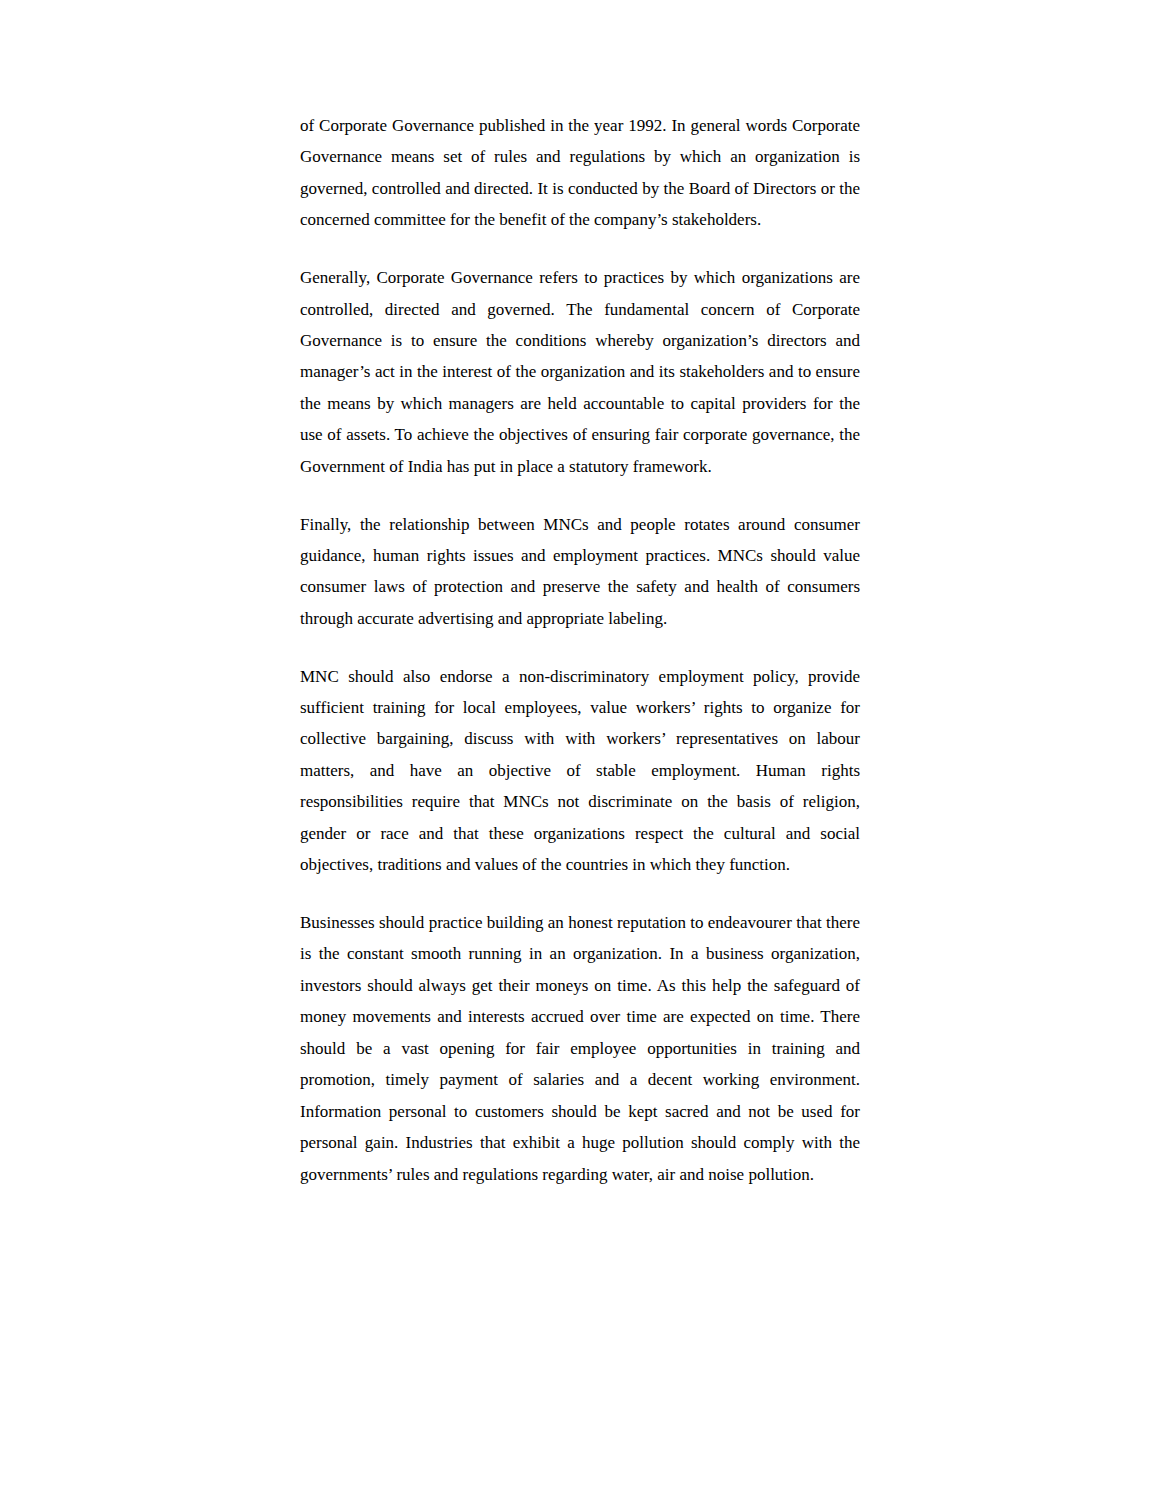of Corporate Governance published in the year 1992. In general words Corporate Governance means set of rules and regulations by which an organization is governed, controlled and directed. It is conducted by the Board of Directors or the concerned committee for the benefit of the company’s stakeholders.
Generally, Corporate Governance refers to practices by which organizations are controlled, directed and governed. The fundamental concern of Corporate Governance is to ensure the conditions whereby organization’s directors and manager’s act in the interest of the organization and its stakeholders and to ensure the means by which managers are held accountable to capital providers for the use of assets. To achieve the objectives of ensuring fair corporate governance, the Government of India has put in place a statutory framework.
Finally, the relationship between MNCs and people rotates around consumer guidance, human rights issues and employment practices. MNCs should value consumer laws of protection and preserve the safety and health of consumers through accurate advertising and appropriate labeling.
MNC should also endorse a non-discriminatory employment policy, provide sufficient training for local employees, value workers’ rights to organize for collective bargaining, discuss with with workers’ representatives on labour matters, and have an objective of stable employment. Human rights responsibilities require that MNCs not discriminate on the basis of religion, gender or race and that these organizations respect the cultural and social objectives, traditions and values of the countries in which they function.
Businesses should practice building an honest reputation to endeavourer that there is the constant smooth running in an organization. In a business organization, investors should always get their moneys on time. As this help the safeguard of money movements and interests accrued over time are expected on time. There should be a vast opening for fair employee opportunities in training and promotion, timely payment of salaries and a decent working environment. Information personal to customers should be kept sacred and not be used for personal gain. Industries that exhibit a huge pollution should comply with the governments’ rules and regulations regarding water, air and noise pollution.